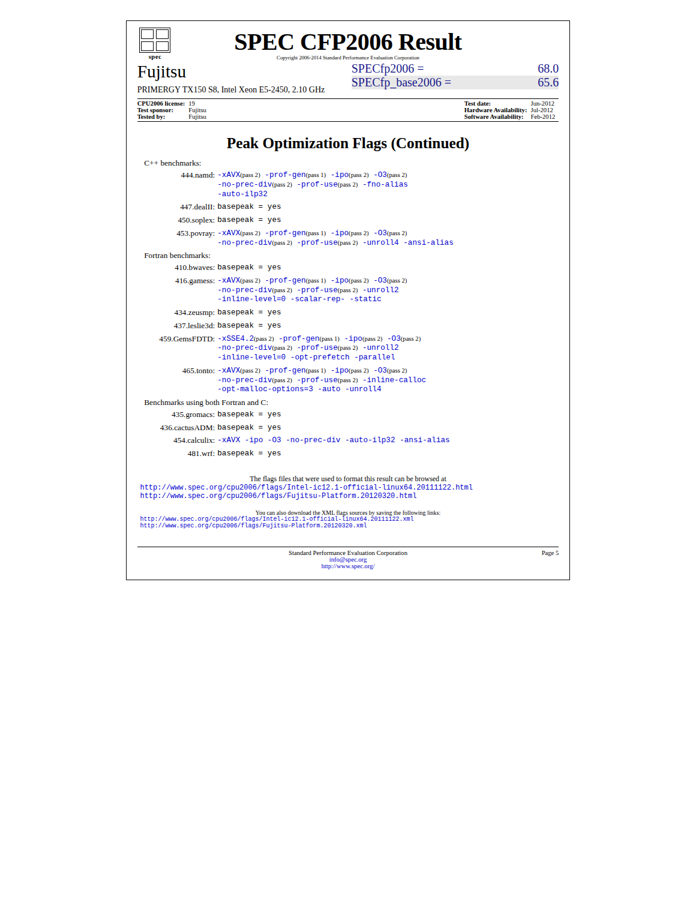spec
SPEC CFP2006 Result
Copyright 2006-2014 Standard Performance Evaluation Corporation
Fujitsu
PRIMERGY TX150 S8, Intel Xeon E5-2450, 2.10 GHz
SPECfp2006 = 68.0
SPECfp_base2006 = 65.6
| CPU2006 license: | 19 |
| Test sponsor: | Fujitsu |
| Tested by: | Fujitsu |
| Test date: | Jun-2012 |
| Hardware Availability: | Jul-2012 |
| Software Availability: | Feb-2012 |
Peak Optimization Flags (Continued)
C++ benchmarks:
444.namd:
-xAVX(pass 2) -prof-gen(pass 1) -ipo(pass 2) -O3(pass 2)
-no-prec-div(pass 2) -prof-use(pass 2) -fno-alias
-auto-ilp32
447.dealII:
basepeak = yes
450.soplex:
basepeak = yes
453.povray:
-xAVX(pass 2) -prof-gen(pass 1) -ipo(pass 2) -O3(pass 2)
-no-prec-div(pass 2) -prof-use(pass 2) -unroll4 -ansi-alias
Fortran benchmarks:
410.bwaves:
basepeak = yes
416.gamess:
-xAVX(pass 2) -prof-gen(pass 1) -ipo(pass 2) -O3(pass 2)
-no-prec-div(pass 2) -prof-use(pass 2) -unroll2
-inline-level=0 -scalar-rep- -static
434.zeusmp:
basepeak = yes
437.leslie3d:
basepeak = yes
459.GemsFDTD:
-xSSE4.2(pass 2) -prof-gen(pass 1) -ipo(pass 2) -O3(pass 2)
-no-prec-div(pass 2) -prof-use(pass 2) -unroll2
-inline-level=0 -opt-prefetch -parallel
465.tonto:
-xAVX(pass 2) -prof-gen(pass 1) -ipo(pass 2) -O3(pass 2)
-no-prec-div(pass 2) -prof-use(pass 2) -inline-calloc
-opt-malloc-options=3 -auto -unroll4
Benchmarks using both Fortran and C:
435.gromacs:
basepeak = yes
436.cactusADM:
basepeak = yes
454.calculix:
-xAVX -ipo -O3 -no-prec-div -auto-ilp32 -ansi-alias
481.wrf:
basepeak = yes
The flags files that were used to format this result can be browsed at http://www.spec.org/cpu2006/flags/Intel-ic12.1-official-linux64.20111122.html
http://www.spec.org/cpu2006/flags/Fujitsu-Platform.20120320.html
You can also download the XML flags sources by saving the following links: http://www.spec.org/cpu2006/flags/Intel-ic12.1-official-linux64.20111122.xml
http://www.spec.org/cpu2006/flags/Fujitsu-Platform.20120320.xml
Standard Performance Evaluation Corporation
info@spec.org
http://www.spec.org/
Page 5